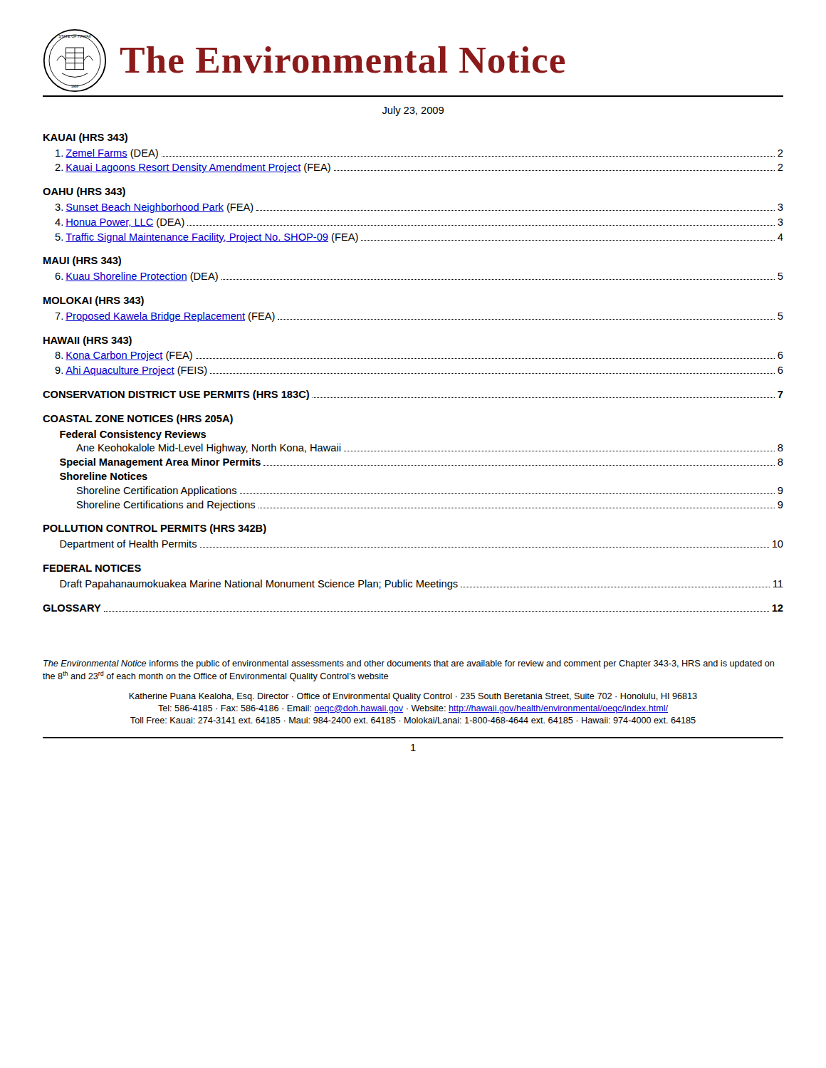STATE OF HAWAII 1959
The Environmental Notice
July 23, 2009
KAUAI (HRS 343)
1.
Zemel Farms (DEA) 2
2.
Kauai Lagoons Resort Density Amendment Project (FEA) 2
OAHU (HRS 343)
3.
Sunset Beach Neighborhood Park (FEA) 3
4.
Honua Power, LLC (DEA) 3
5.
Traffic Signal Maintenance Facility, Project No. SHOP-09 (FEA) 4
MAUI (HRS 343)
6.
Kuau Shoreline Protection (DEA) 5
MOLOKAI (HRS 343)
7.
Proposed Kawela Bridge Replacement (FEA) 5
HAWAII (HRS 343)
8.
Kona Carbon Project (FEA) 6
9.
Ahi Aquaculture Project (FEIS) 6
CONSERVATION DISTRICT USE PERMITS (HRS 183C) 7
COASTAL ZONE NOTICES (HRS 205A)
Federal Consistency Reviews
Ane Keohokalole Mid-Level Highway, North Kona, Hawaii 8
Special Management Area Minor Permits 8
Shoreline Notices
Shoreline Certification Applications 9
Shoreline Certifications and Rejections 9
POLLUTION CONTROL PERMITS (HRS 342B)
Department of Health Permits 10
FEDERAL NOTICES
Draft Papahanaumokuakea Marine National Monument Science Plan; Public Meetings 11
GLOSSARY 12
The Environmental Notice informs the public of environmental assessments and other documents that are available for review and comment per Chapter 343-3, HRS and is updated on the 8th and 23rd of each month on the Office of Environmental Quality Control’s website
Katherine Puana Kealoha, Esq. Director · Office of Environmental Quality Control · 235 South Beretania Street, Suite 702 · Honolulu, HI 96813
Tel: 586-4185 · Fax: 586-4186 · Email: oeqc@doh.hawaii.gov · Website: http://hawaii.gov/health/environmental/oeqc/index.html/
Toll Free: Kauai: 274-3141 ext. 64185 · Maui: 984-2400 ext. 64185 · Molokai/Lanai: 1-800-468-4644 ext. 64185 · Hawaii: 974-4000 ext. 64185
1